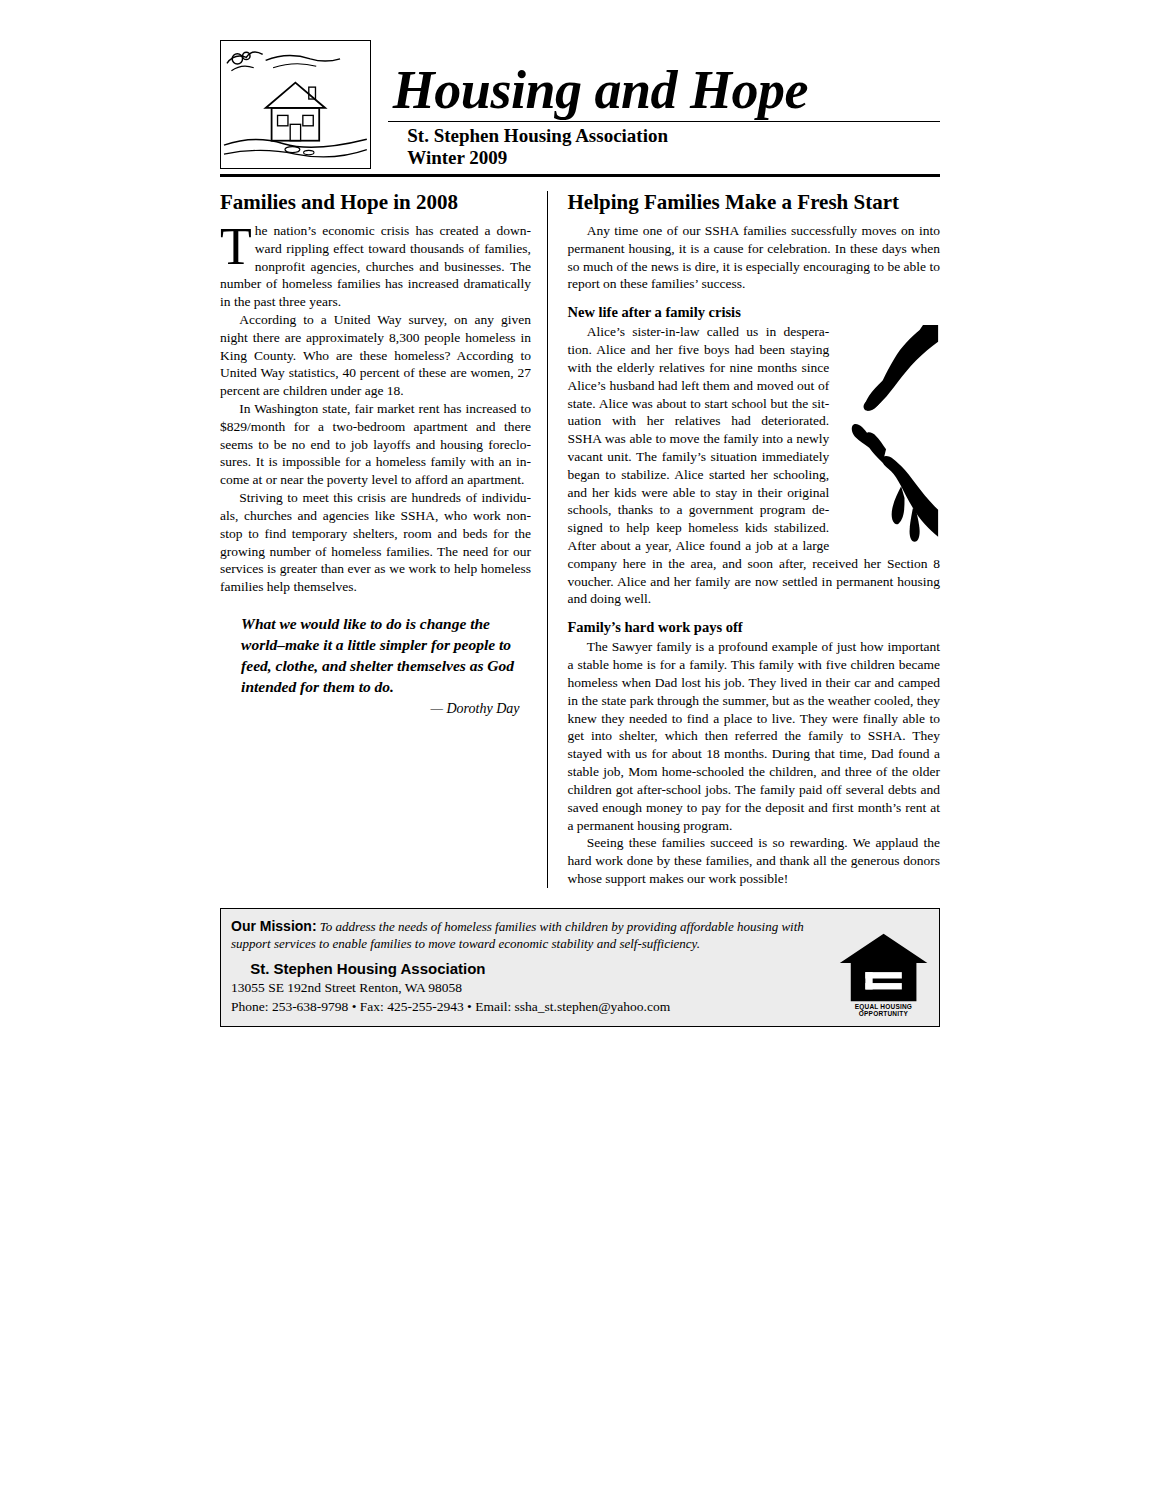Housing and Hope
St. Stephen Housing Association
Winter 2009
Families and Hope in 2008
The nation’s economic crisis has created a downward rippling effect toward thousands of families, nonprofit agencies, churches and businesses. The number of homeless families has increased dramatically in the past three years.
According to a United Way survey, on any given night there are approximately 8,300 people homeless in King County. Who are these homeless? According to United Way statistics, 40 percent of these are women, 27 percent are children under age 18.
In Washington state, fair market rent has increased to $829/month for a two-bedroom apartment and there seems to be no end to job layoffs and housing foreclosures. It is impossible for a homeless family with an income at or near the poverty level to afford an apartment.
Striving to meet this crisis are hundreds of individuals, churches and agencies like SSHA, who work nonstop to find temporary shelters, room and beds for the growing number of homeless families. The need for our services is greater than ever as we work to help homeless families help themselves.
What we would like to do is change the world–make it a little simpler for people to feed, clothe, and shelter themselves as God intended for them to do.
— Dorothy Day
Helping Families Make a Fresh Start
Any time one of our SSHA families successfully moves on into permanent housing, it is a cause for celebration. In these days when so much of the news is dire, it is especially encouraging to be able to report on these families’ success.
New life after a family crisis
Alice’s sister-in-law called us in desperation. Alice and her five boys had been staying with the elderly relatives for nine months since Alice’s husband had left them and moved out of state. Alice was about to start school but the situation with her relatives had deteriorated. SSHA was able to move the family into a newly vacant unit. The family’s situation immediately began to stabilize. Alice started her schooling, and her kids were able to stay in their original schools, thanks to a government program designed to help keep homeless kids stabilized. After about a year, Alice found a job at a large company here in the area, and soon after, received her Section 8 voucher. Alice and her family are now settled in permanent housing and doing well.
Family’s hard work pays off
The Sawyer family is a profound example of just how important a stable home is for a family. This family with five children became homeless when Dad lost his job. They lived in their car and camped in the state park through the summer, but as the weather cooled, they knew they needed to find a place to live. They were finally able to get into shelter, which then referred the family to SSHA. They stayed with us for about 18 months. During that time, Dad found a stable job, Mom home-schooled the children, and three of the older children got after-school jobs. The family paid off several debts and saved enough money to pay for the deposit and first month’s rent at a permanent housing program.
Seeing these families succeed is so rewarding. We applaud the hard work done by these families, and thank all the generous donors whose support makes our work possible!
Our Mission: To address the needs of homeless families with children by providing affordable housing with support services to enable families to move toward economic stability and self-sufficiency.
St. Stephen Housing Association
13055 SE 192nd Street Renton, WA 98058
Phone: 253-638-9798 • Fax: 425-255-2943 • Email: ssha_st.stephen@yahoo.com
EQUAL HOUSING
OPPORTUNITY